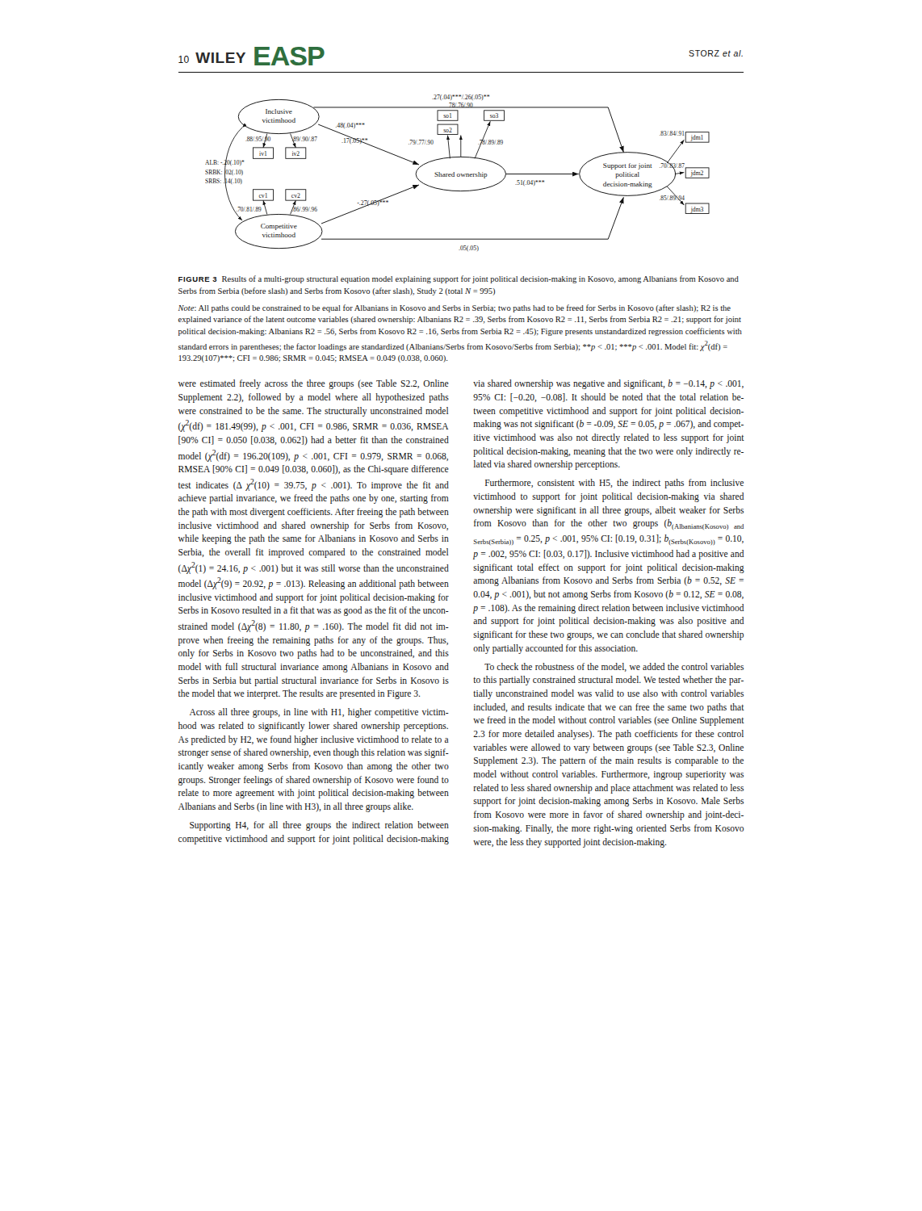10 WILEY EASP
Storz et al.
Inclusive victimhood Competitive victimhood Shared ownership Support for joint political decision-making iv1 iv2 cv1 cv2 so1 so2 so3 jdm1 jdm2 jdm3 .88/.95/.90 .89/.90/.87 .70/.81/.89 .86/.99/.96 ALB: -.20(.10)* SRBK: .02(.10) SRBS: .14(.10) .48(.04)*** .17(.05)** -.27(.05)*** .79/.77/.90 .78/.89/.89 78/.76/.90 .51(.04)*** .27(.04)***/.26(.05)** .05(.05) .83/.84/.91 .70/.83/.87 .85/.89/.94
FIGURE 3 Results of a multi-group structural equation model explaining support for joint political decision-making in Kosovo, among Albanians from Kosovo and Serbs from Serbia (before slash) and Serbs from Kosovo (after slash), Study 2 (total N = 995) Note: All paths could be constrained to be equal for Albanians in Kosovo and Serbs in Serbia; two paths had to be freed for Serbs in Kosovo (after slash); R2 is the explained variance of the latent outcome variables (shared ownership: Albanians R2 = .39, Serbs from Kosovo R2 = .11, Serbs from Serbia R2 = .21; support for joint political decision-making: Albanians R2 = .56, Serbs from Kosovo R2 = .16, Serbs from Serbia R2 = .45); Figure presents unstandardized regression coefficients with standard errors in parentheses; the factor loadings are standardized (Albanians/Serbs from Kosovo/Serbs from Serbia); **p < .01; ***p < .001. Model fit: χ2(df) = 193.29(107)***; CFI = 0.986; SRMR = 0.045; RMSEA = 0.049 (0.038, 0.060).
were estimated freely across the three groups (see Table S2.2, Online Supplement 2.2), followed by a model where all hypothesized paths were constrained to be the same. The structurally unconstrained model (χ2(df) = 181.49(99), p < .001, CFI = 0.986, SRMR = 0.036, RMSEA [90% CI] = 0.050 [0.038, 0.062]) had a better fit than the constrained model (χ2(df) = 196.20(109), p < .001, CFI = 0.979, SRMR = 0.068, RMSEA [90% CI] = 0.049 [0.038, 0.060]), as the Chi-square difference test indicates (Δ χ2(10) = 39.75, p < .001). To improve the fit and achieve partial invariance, we freed the paths one by one, starting from the path with most divergent coefficients. After freeing the path between inclusive victimhood and shared ownership for Serbs from Kosovo, while keeping the path the same for Albanians in Kosovo and Serbs in Serbia, the overall fit improved compared to the constrained model (Δχ2(1) = 24.16, p < .001) but it was still worse than the unconstrained model (Δχ2(9) = 20.92, p = .013). Releasing an additional path between inclusive victimhood and support for joint political decision-making for Serbs in Kosovo resulted in a fit that was as good as the fit of the unconstrained model (Δχ2(8) = 11.80, p = .160). The model fit did not improve when freeing the remaining paths for any of the groups. Thus, only for Serbs in Kosovo two paths had to be unconstrained, and this model with full structural invariance among Albanians in Kosovo and Serbs in Serbia but partial structural invariance for Serbs in Kosovo is the model that we interpret. The results are presented in Figure 3.
Across all three groups, in line with H1, higher competitive victimhood was related to significantly lower shared ownership perceptions. As predicted by H2, we found higher inclusive victimhood to relate to a stronger sense of shared ownership, even though this relation was significantly weaker among Serbs from Kosovo than among the other two groups. Stronger feelings of shared ownership of Kosovo were found to relate to more agreement with joint political decision-making between Albanians and Serbs (in line with H3), in all three groups alike.
Supporting H4, for all three groups the indirect relation between competitive victimhood and support for joint political decision-making via shared ownership was negative and significant, b = −0.14, p < .001, 95% CI: [−0.20, −0.08]. It should be noted that the total relation between competitive victimhood and support for joint political decision-making was not significant (b = -0.09, SE = 0.05, p = .067), and competitive victimhood was also not directly related to less support for joint political decision-making, meaning that the two were only indirectly related via shared ownership perceptions.
Furthermore, consistent with H5, the indirect paths from inclusive victimhood to support for joint political decision-making via shared ownership were significant in all three groups, albeit weaker for Serbs from Kosovo than for the other two groups (b(Albanians(Kosovo) and Serbs(Serbia)) = 0.25, p < .001, 95% CI: [0.19, 0.31]; b(Serbs(Kosovo)) = 0.10, p = .002, 95% CI: [0.03, 0.17]). Inclusive victimhood had a positive and significant total effect on support for joint political decision-making among Albanians from Kosovo and Serbs from Serbia (b = 0.52, SE = 0.04, p < .001), but not among Serbs from Kosovo (b = 0.12, SE = 0.08, p = .108). As the remaining direct relation between inclusive victimhood and support for joint political decision-making was also positive and significant for these two groups, we can conclude that shared ownership only partially accounted for this association.
To check the robustness of the model, we added the control variables to this partially constrained structural model. We tested whether the partially unconstrained model was valid to use also with control variables included, and results indicate that we can free the same two paths that we freed in the model without control variables (see Online Supplement 2.3 for more detailed analyses). The path coefficients for these control variables were allowed to vary between groups (see Table S2.3, Online Supplement 2.3). The pattern of the main results is comparable to the model without control variables. Furthermore, ingroup superiority was related to less shared ownership and place attachment was related to less support for joint decision-making among Serbs in Kosovo. Male Serbs from Kosovo were more in favor of shared ownership and joint-decision-making. Finally, the more right-wing oriented Serbs from Kosovo were, the less they supported joint decision-making.